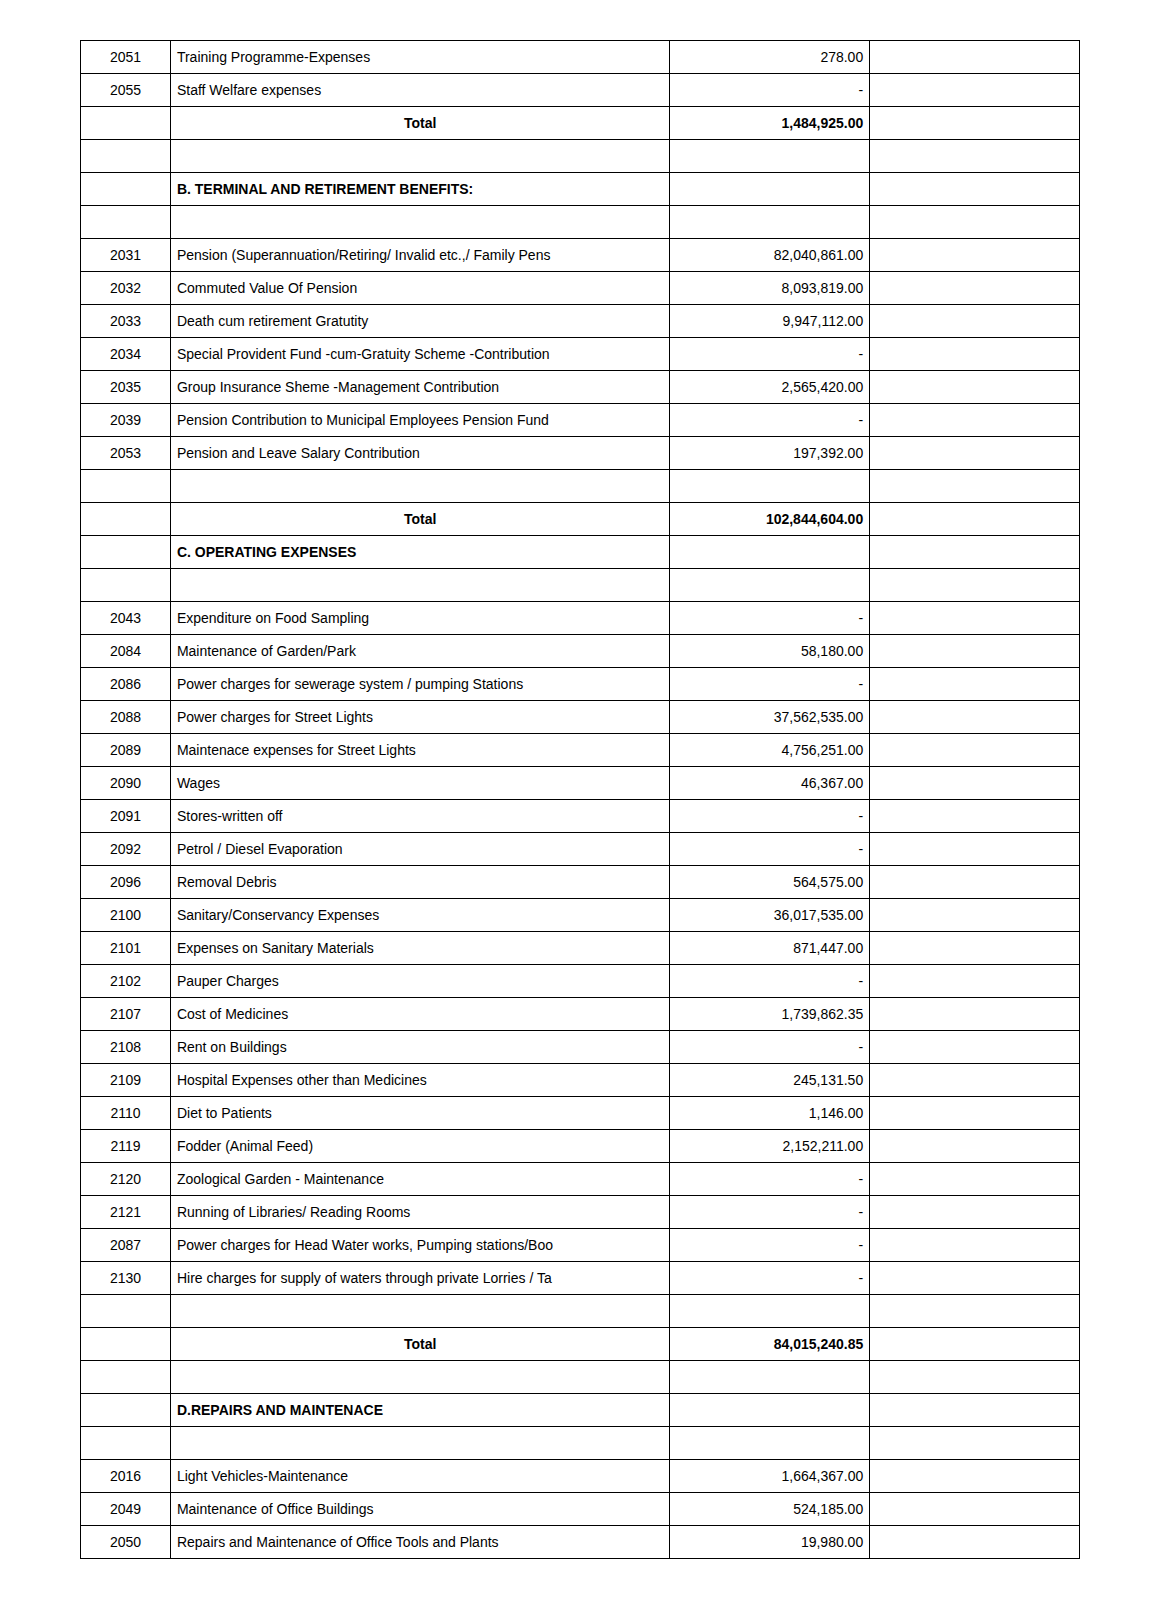| 2051 | Training Programme-Expenses | 278.00 | |
| 2055 | Staff Welfare expenses | - | |
| | Total | 1,484,925.00 | |
| | B. TERMINAL AND RETIREMENT BENEFITS: | | |
| 2031 | Pension (Superannuation/Retiring/ Invalid etc.,/ Family Pens | 82,040,861.00 | |
| 2032 | Commuted Value Of Pension | 8,093,819.00 | |
| 2033 | Death cum retirement Gratutity | 9,947,112.00 | |
| 2034 | Special Provident Fund -cum-Gratuity Scheme -Contribution | - | |
| 2035 | Group Insurance Sheme -Management Contribution | 2,565,420.00 | |
| 2039 | Pension Contribution to Municipal Employees Pension Fund | - | |
| 2053 | Pension and Leave Salary Contribution | 197,392.00 | |
| | Total | 102,844,604.00 | |
| | C. OPERATING EXPENSES | | |
| 2043 | Expenditure on Food Sampling | - | |
| 2084 | Maintenance of Garden/Park | 58,180.00 | |
| 2086 | Power charges for sewerage system / pumping Stations | - | |
| 2088 | Power charges for Street Lights | 37,562,535.00 | |
| 2089 | Maintenace expenses for Street Lights | 4,756,251.00 | |
| 2090 | Wages | 46,367.00 | |
| 2091 | Stores-written off | - | |
| 2092 | Petrol / Diesel Evaporation | - | |
| 2096 | Removal Debris | 564,575.00 | |
| 2100 | Sanitary/Conservancy Expenses | 36,017,535.00 | |
| 2101 | Expenses on Sanitary Materials | 871,447.00 | |
| 2102 | Pauper Charges | - | |
| 2107 | Cost of Medicines | 1,739,862.35 | |
| 2108 | Rent on Buildings | - | |
| 2109 | Hospital Expenses other than Medicines | 245,131.50 | |
| 2110 | Diet to Patients | 1,146.00 | |
| 2119 | Fodder (Animal Feed) | 2,152,211.00 | |
| 2120 | Zoological Garden - Maintenance | - | |
| 2121 | Running of Libraries/ Reading Rooms | - | |
| 2087 | Power charges for Head Water works, Pumping stations/Boo | - | |
| 2130 | Hire charges for supply of waters through private Lorries / Ta | - | |
| | Total | 84,015,240.85 | |
| | D.REPAIRS AND MAINTENACE | | |
| 2016 | Light Vehicles-Maintenance | 1,664,367.00 | |
| 2049 | Maintenance of Office Buildings | 524,185.00 | |
| 2050 | Repairs and Maintenance of Office Tools and Plants | 19,980.00 | |